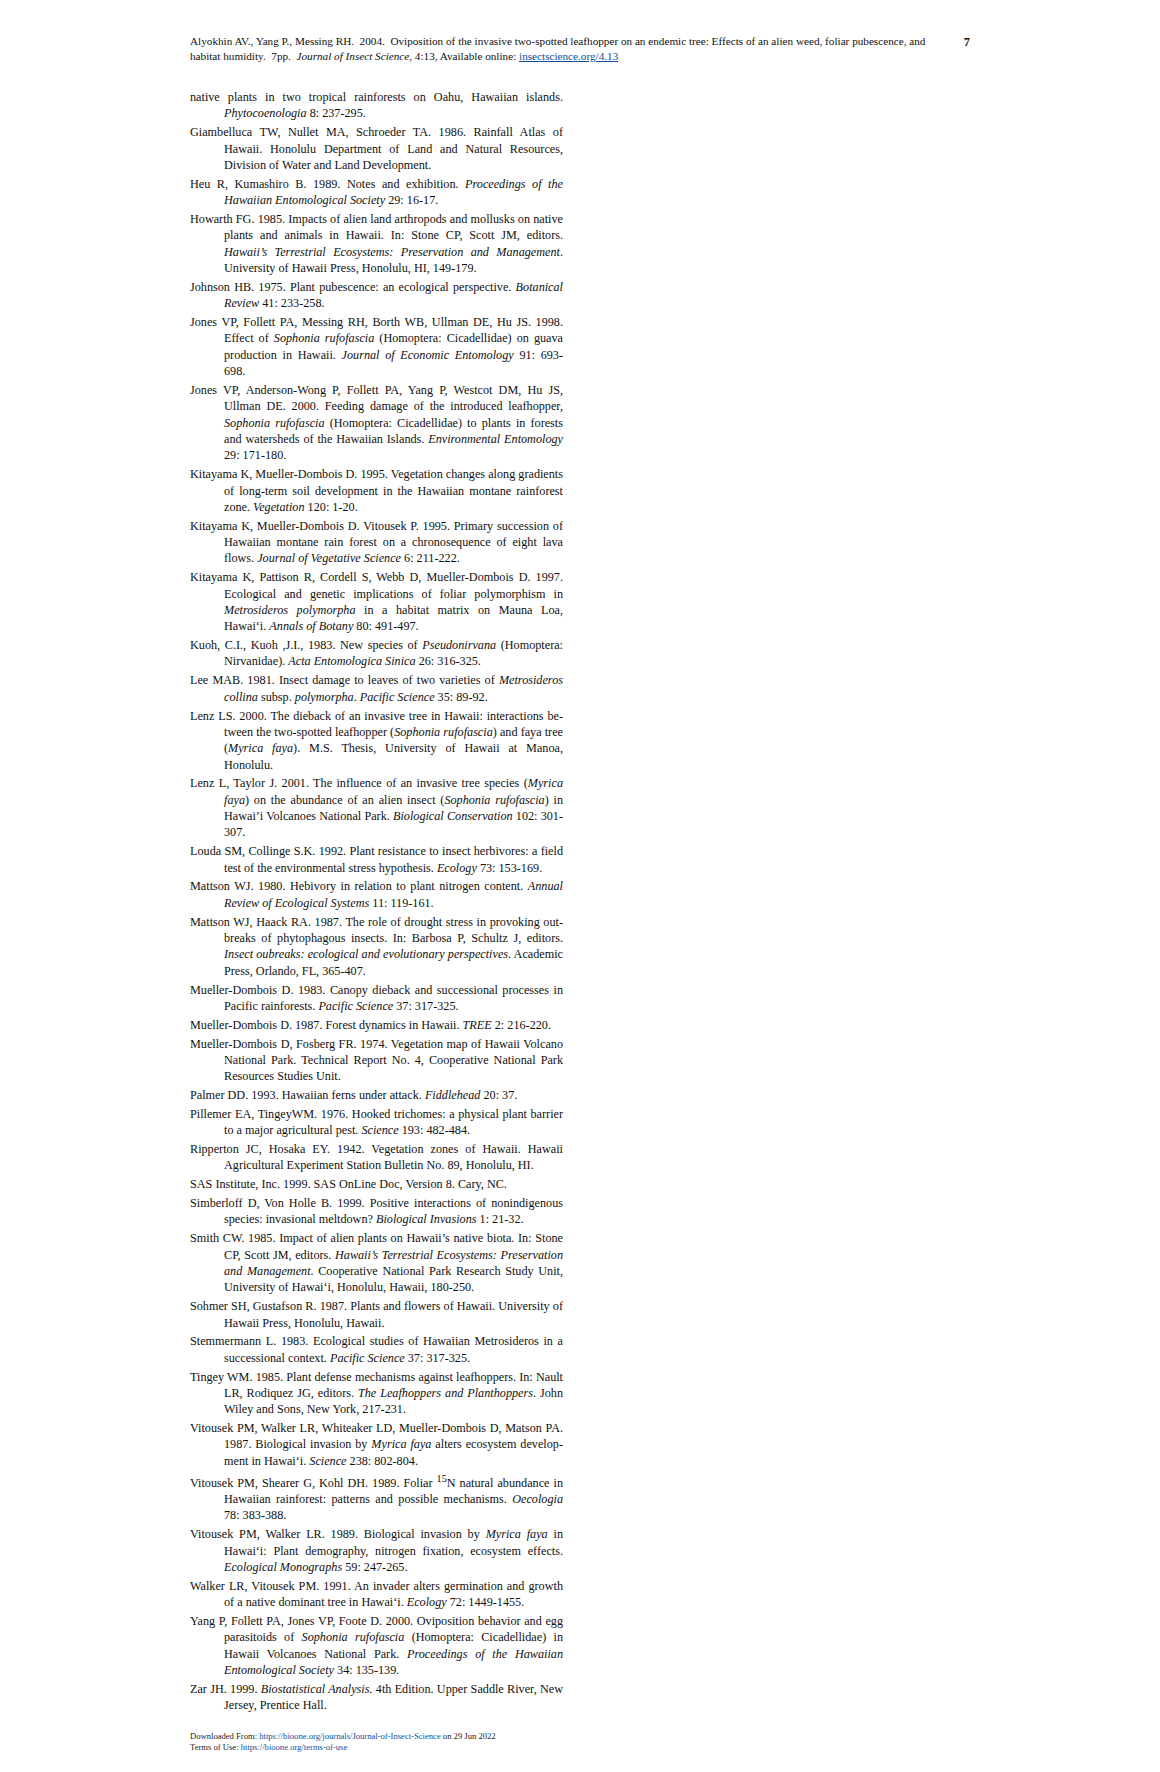Alyokhin AV., Yang P., Messing RH. 2004. Oviposition of the invasive two-spotted leafhopper on an endemic tree: Effects of an alien weed, foliar pubescence, and habitat humidity. 7pp. Journal of Insect Science, 4:13, Available online: insectscience.org/4.13
7
native plants in two tropical rainforests on Oahu, Hawaiian islands. Phytocoenologia 8: 237-295.
Giambelluca TW, Nullet MA, Schroeder TA. 1986. Rainfall Atlas of Hawaii. Honolulu Department of Land and Natural Resources, Division of Water and Land Development.
Heu R, Kumashiro B. 1989. Notes and exhibition. Proceedings of the Hawaiian Entomological Society 29: 16-17.
Howarth FG. 1985. Impacts of alien land arthropods and mollusks on native plants and animals in Hawaii. In: Stone CP, Scott JM, editors. Hawaii’s Terrestrial Ecosystems: Preservation and Management. University of Hawaii Press, Honolulu, HI, 149-179.
Johnson HB. 1975. Plant pubescence: an ecological perspective. Botanical Review 41: 233-258.
Jones VP, Follett PA, Messing RH, Borth WB, Ullman DE, Hu JS. 1998. Effect of Sophonia rufofascia (Homoptera: Cicadellidae) on guava production in Hawaii. Journal of Economic Entomology 91: 693-698.
Jones VP, Anderson-Wong P, Follett PA, Yang P, Westcot DM, Hu JS, Ullman DE. 2000. Feeding damage of the introduced leafhopper, Sophonia rufofascia (Homoptera: Cicadellidae) to plants in forests and watersheds of the Hawaiian Islands. Environmental Entomology 29: 171-180.
Kitayama K, Mueller-Dombois D. 1995. Vegetation changes along gradients of long-term soil development in the Hawaiian montane rainforest zone. Vegetation 120: 1-20.
Kitayama K, Mueller-Dombois D. Vitousek P. 1995. Primary succession of Hawaiian montane rain forest on a chronosequence of eight lava flows. Journal of Vegetative Science 6: 211-222.
Kitayama K, Pattison R, Cordell S, Webb D, Mueller-Dombois D. 1997. Ecological and genetic implications of foliar polymorphism in Metrosideros polymorpha in a habitat matrix on Mauna Loa, Hawai‘i. Annals of Botany 80: 491-497.
Kuoh, C.I., Kuoh ,J.I., 1983. New species of Pseudonirvana (Homoptera: Nirvanidae). Acta Entomologica Sinica 26: 316-325.
Lee MAB. 1981. Insect damage to leaves of two varieties of Metrosideros collina subsp. polymorpha. Pacific Science 35: 89-92.
Lenz LS. 2000. The dieback of an invasive tree in Hawaii: interactions between the two-spotted leafhopper (Sophonia rufofascia) and faya tree (Myrica faya). M.S. Thesis, University of Hawaii at Manoa, Honolulu.
Lenz L, Taylor J. 2001. The influence of an invasive tree species (Myrica faya) on the abundance of an alien insect (Sophonia rufofascia) in Hawai’i Volcanoes National Park. Biological Conservation 102: 301-307.
Louda SM, Collinge S.K. 1992. Plant resistance to insect herbivores: a field test of the environmental stress hypothesis. Ecology 73: 153-169.
Mattson WJ. 1980. Hebivory in relation to plant nitrogen content. Annual Review of Ecological Systems 11: 119-161.
Mattson WJ, Haack RA. 1987. The role of drought stress in provoking outbreaks of phytophagous insects. In: Barbosa P, Schultz J, editors. Insect oubreaks: ecological and evolutionary perspectives. Academic Press, Orlando, FL, 365-407.
Mueller-Dombois D. 1983. Canopy dieback and successional processes in Pacific rainforests. Pacific Science 37: 317-325.
Mueller-Dombois D. 1987. Forest dynamics in Hawaii. TREE 2: 216-220.
Mueller-Dombois D, Fosberg FR. 1974. Vegetation map of Hawaii Volcano National Park. Technical Report No. 4, Cooperative National Park Resources Studies Unit.
Palmer DD. 1993. Hawaiian ferns under attack. Fiddlehead 20: 37.
Pillemer EA, TingeyWM. 1976. Hooked trichomes: a physical plant barrier to a major agricultural pest. Science 193: 482-484.
Ripperton JC, Hosaka EY. 1942. Vegetation zones of Hawaii. Hawaii Agricultural Experiment Station Bulletin No. 89, Honolulu, HI.
SAS Institute, Inc. 1999. SAS OnLine Doc, Version 8. Cary, NC.
Simberloff D, Von Holle B. 1999. Positive interactions of nonindigenous species: invasional meltdown? Biological Invasions 1: 21-32.
Smith CW. 1985. Impact of alien plants on Hawaii’s native biota. In: Stone CP, Scott JM, editors. Hawaii’s Terrestrial Ecosystems: Preservation and Management. Cooperative National Park Research Study Unit, University of Hawai‘i, Honolulu, Hawaii, 180-250.
Sohmer SH, Gustafson R. 1987. Plants and flowers of Hawaii. University of Hawaii Press, Honolulu, Hawaii.
Stemmermann L. 1983. Ecological studies of Hawaiian Metrosideros in a successional context. Pacific Science 37: 317-325.
Tingey WM. 1985. Plant defense mechanisms against leafhoppers. In: Nault LR, Rodiquez JG, editors. The Leafhoppers and Planthoppers. John Wiley and Sons, New York, 217-231.
Vitousek PM, Walker LR, Whiteaker LD, Mueller-Dombois D, Matson PA. 1987. Biological invasion by Myrica faya alters ecosystem development in Hawai‘i. Science 238: 802-804.
Vitousek PM, Shearer G, Kohl DH. 1989. Foliar 15N natural abundance in Hawaiian rainforest: patterns and possible mechanisms. Oecologia 78: 383-388.
Vitousek PM, Walker LR. 1989. Biological invasion by Myrica faya in Hawai‘i: Plant demography, nitrogen fixation, ecosystem effects. Ecological Monographs 59: 247-265.
Walker LR, Vitousek PM. 1991. An invader alters germination and growth of a native dominant tree in Hawai‘i. Ecology 72: 1449-1455.
Yang P, Follett PA, Jones VP, Foote D. 2000. Oviposition behavior and egg parasitoids of Sophonia rufofascia (Homoptera: Cicadellidae) in Hawaii Volcanoes National Park. Proceedings of the Hawaiian Entomological Society 34: 135-139.
Zar JH. 1999. Biostatistical Analysis. 4th Edition. Upper Saddle River, New Jersey, Prentice Hall.
Downloaded From: https://bioone.org/journals/Journal-of-Insect-Science on 29 Jun 2022
Terms of Use: https://bioone.org/terms-of-use